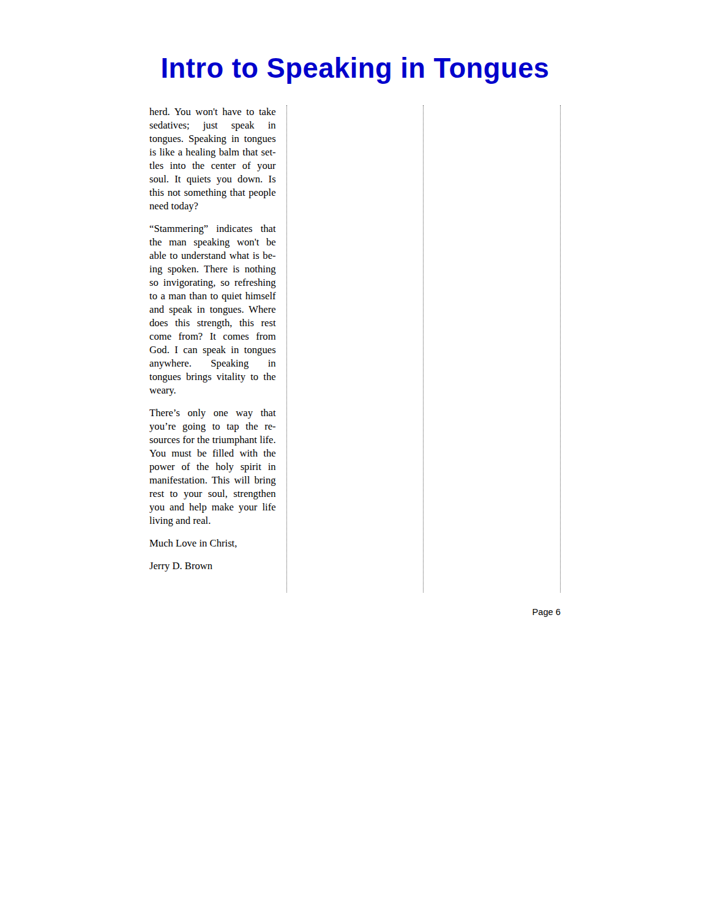Intro to Speaking in Tongues
herd. You won't have to take sedatives; just speak in tongues. Speaking in tongues is like a healing balm that settles into the center of your soul. It quiets you down. Is this not something that people need today?
“Stammering” indicates that the man speaking won't be able to understand what is being spoken. There is nothing so invigorating, so refreshing to a man than to quiet himself and speak in tongues. Where does this strength, this rest come from? It comes from God. I can speak in tongues anywhere. Speaking in tongues brings vitality to the weary.
There’s only one way that you’re going to tap the resources for the triumphant life. You must be filled with the power of the holy spirit in manifestation. This will bring rest to your soul, strengthen you and help make your life living and real.
Much Love in Christ,
Jerry D. Brown
Page 6